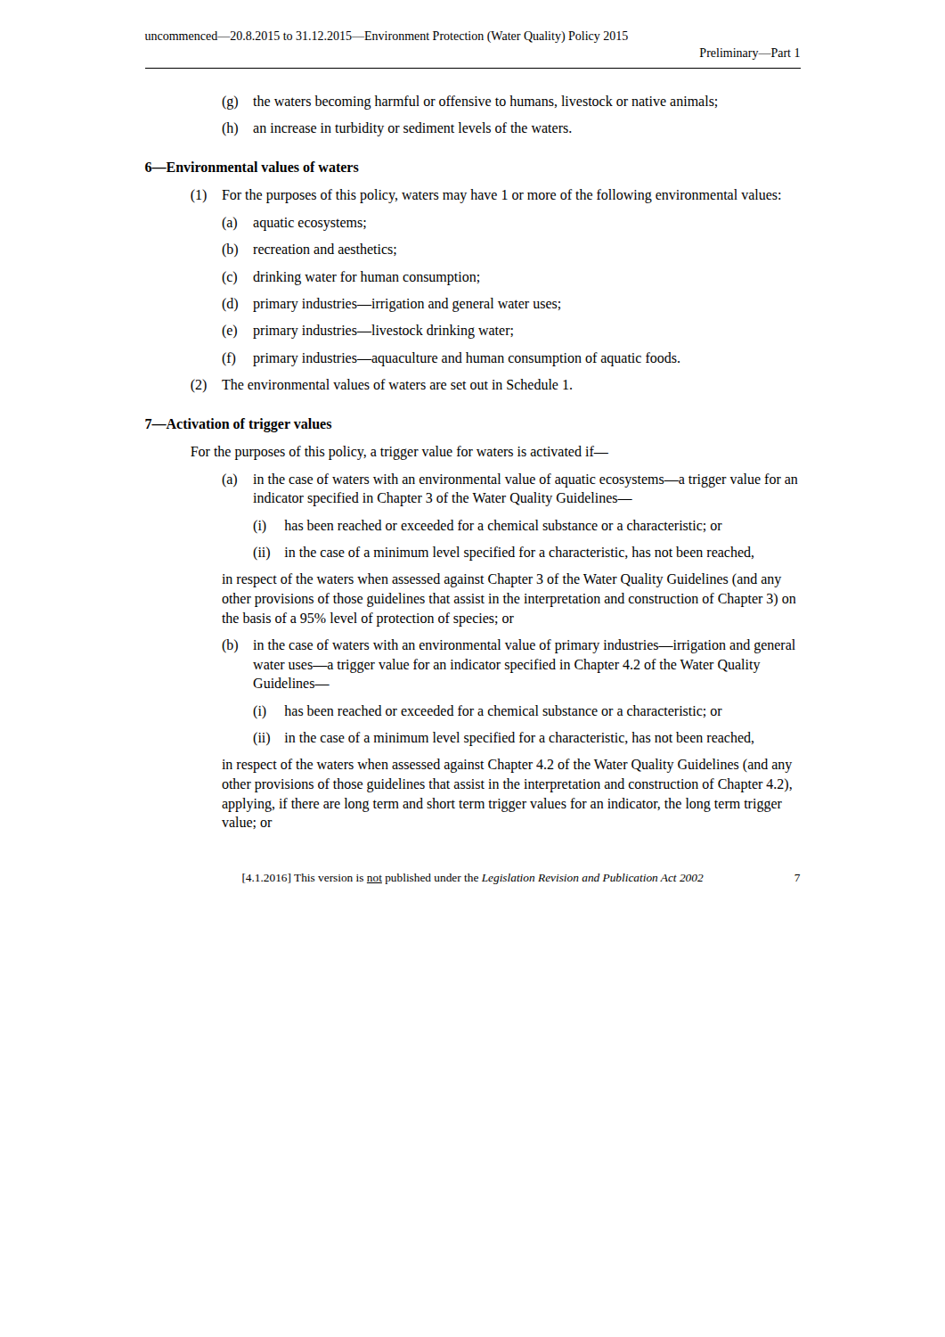uncommenced—20.8.2015 to 31.12.2015—Environment Protection (Water Quality) Policy 2015
Preliminary—Part 1
(g) the waters becoming harmful or offensive to humans, livestock or native animals;
(h) an increase in turbidity or sediment levels of the waters.
6—Environmental values of waters
(1) For the purposes of this policy, waters may have 1 or more of the following environmental values:
(a) aquatic ecosystems;
(b) recreation and aesthetics;
(c) drinking water for human consumption;
(d) primary industries—irrigation and general water uses;
(e) primary industries—livestock drinking water;
(f) primary industries—aquaculture and human consumption of aquatic foods.
(2) The environmental values of waters are set out in Schedule 1.
7—Activation of trigger values
For the purposes of this policy, a trigger value for waters is activated if—
(a) in the case of waters with an environmental value of aquatic ecosystems—a trigger value for an indicator specified in Chapter 3 of the Water Quality Guidelines—
(i) has been reached or exceeded for a chemical substance or a characteristic; or
(ii) in the case of a minimum level specified for a characteristic, has not been reached,
in respect of the waters when assessed against Chapter 3 of the Water Quality Guidelines (and any other provisions of those guidelines that assist in the interpretation and construction of Chapter 3) on the basis of a 95% level of protection of species; or
(b) in the case of waters with an environmental value of primary industries—irrigation and general water uses—a trigger value for an indicator specified in Chapter 4.2 of the Water Quality Guidelines—
(i) has been reached or exceeded for a chemical substance or a characteristic; or
(ii) in the case of a minimum level specified for a characteristic, has not been reached,
in respect of the waters when assessed against Chapter 4.2 of the Water Quality Guidelines (and any other provisions of those guidelines that assist in the interpretation and construction of Chapter 4.2), applying, if there are long term and short term trigger values for an indicator, the long term trigger value; or
[4.1.2016] This version is not published under the Legislation Revision and Publication Act 2002
7